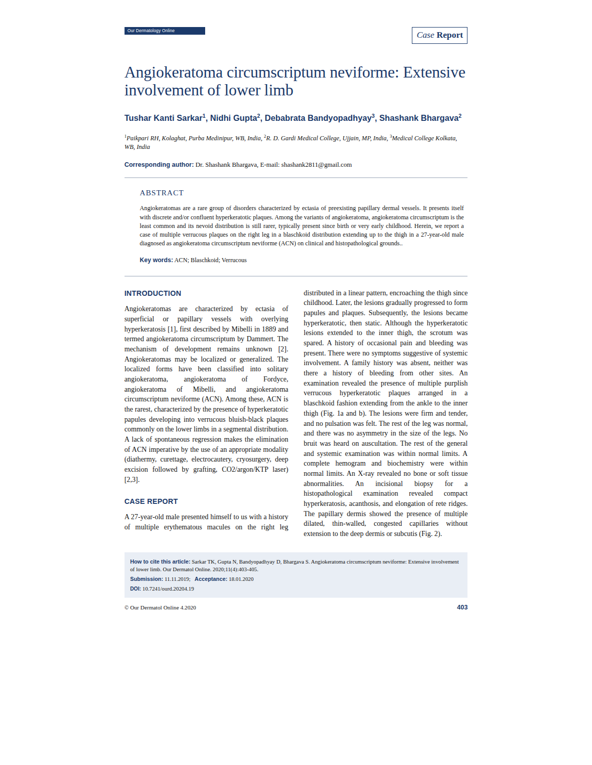Our Dermatology Online
Case Report
Angiokeratoma circumscriptum neviforme: Extensive involvement of lower limb
Tushar Kanti Sarkar1, Nidhi Gupta2, Debabrata Bandyopadhyay3, Shashank Bhargava2
1Paikpari RH, Kolaghat, Purba Medinipur, WB, India, 2R. D. Gardi Medical College, Ujjain, MP, India, 3Medical College Kolkata, WB, India
Corresponding author: Dr. Shashank Bhargava, E-mail: shashank2811@gmail.com
ABSTRACT
Angiokeratomas are a rare group of disorders characterized by ectasia of preexisting papillary dermal vessels. It presents itself with discrete and/or confluent hyperkeratotic plaques. Among the variants of angiokeratoma, angiokeratoma circumscriptum is the least common and its nevoid distribution is still rarer, typically present since birth or very early childhood. Herein, we report a case of multiple verrucous plaques on the right leg in a blaschkoid distribution extending up to the thigh in a 27-year-old male diagnosed as angiokeratoma circumscriptum neviforme (ACN) on clinical and histopathological grounds..
Key words: ACN; Blaschkoid; Verrucous
INTRODUCTION
Angiokeratomas are characterized by ectasia of superficial or papillary vessels with overlying hyperkeratosis [1], first described by Mibelli in 1889 and termed angiokeratoma circumscriptum by Dammert. The mechanism of development remains unknown [2]. Angiokeratomas may be localized or generalized. The localized forms have been classified into solitary angiokeratoma, angiokeratoma of Fordyce, angiokeratoma of Mibelli, and angiokeratoma circumscriptum neviforme (ACN). Among these, ACN is the rarest, characterized by the presence of hyperkeratotic papules developing into verrucous bluish-black plaques commonly on the lower limbs in a segmental distribution. A lack of spontaneous regression makes the elimination of ACN imperative by the use of an appropriate modality (diathermy, curettage, electrocautery, cryosurgery, deep excision followed by grafting, CO2/argon/KTP laser) [2,3].
CASE REPORT
A 27-year-old male presented himself to us with a history of multiple erythematous macules on the right leg distributed in a linear pattern, encroaching the thigh since childhood. Later, the lesions gradually progressed to form papules and plaques. Subsequently, the lesions became hyperkeratotic, then static. Although the hyperkeratotic lesions extended to the inner thigh, the scrotum was spared. A history of occasional pain and bleeding was present. There were no symptoms suggestive of systemic involvement. A family history was absent, neither was there a history of bleeding from other sites. An examination revealed the presence of multiple purplish verrucous hyperkeratotic plaques arranged in a blaschkoid fashion extending from the ankle to the inner thigh (Fig. 1a and b). The lesions were firm and tender, and no pulsation was felt. The rest of the leg was normal, and there was no asymmetry in the size of the legs. No bruit was heard on auscultation. The rest of the general and systemic examination was within normal limits. A complete hemogram and biochemistry were within normal limits. An X-ray revealed no bone or soft tissue abnormalities. An incisional biopsy for a histopathological examination revealed compact hyperkeratosis, acanthosis, and elongation of rete ridges. The papillary dermis showed the presence of multiple dilated, thin-walled, congested capillaries without extension to the deep dermis or subcutis (Fig. 2).
How to cite this article: Sarkar TK, Gupta N, Bandyopadhyay D, Bhargava S. Angiokeratoma circumscriptum neviforme: Extensive involvement of lower limb. Our Dermatol Online. 2020;11(4):403-405.
Submission: 11.11.2019; Acceptance: 18.01.2020
DOI: 10.7241/ourd.20204.19
© Our Dermatol Online 4.2020
403